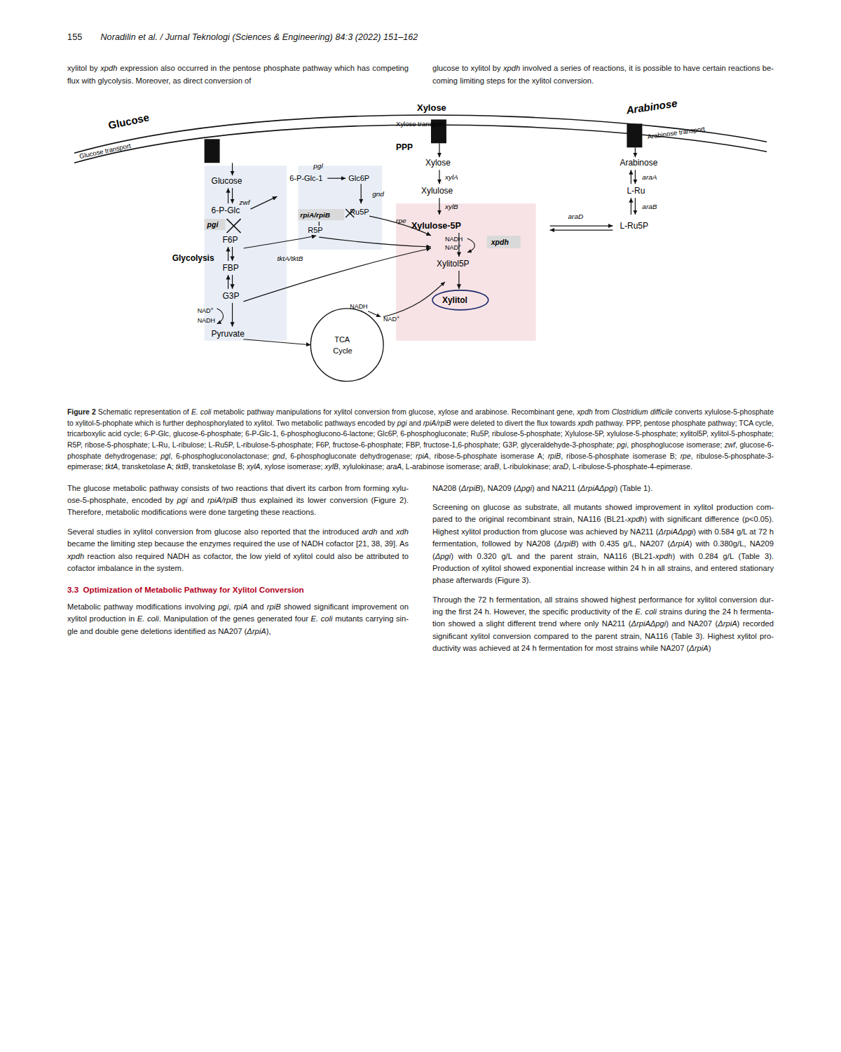155 Noradilin et al. / Jurnal Teknologi (Sciences & Engineering) 84:3 (2022) 151–162
xylitol by xpdh expression also occurred in the pentose phosphate pathway which has competing flux with glycolysis. Moreover, as direct conversion of
glucose to xylitol by xpdh involved a series of reactions, it is possible to have certain reactions becoming limiting steps for the xylitol conversion.
Glucose Glucose transport Xylose Xylose transport Arabinose Arabinose transport PPP Glycolysis Glucose 6-P-Glc zwf pgi F6P FBP G3P NAD+ NADH Pyruvate TCA Cycle NADH NAD+ 6-P-Glc-1 Glc6P pgl gnd Ru5P rpiA/rpiB R5P rpe tktA/tktB Xylose xylA Xylulose xylB Xylulose-5P Arabinose araA L-Ru araB L-Ru5P araD xpdh NADH NAD+ Xylitol5P Xylitol
Figure 2 Schematic representation of E. coli metabolic pathway manipulations for xylitol conversion from glucose, xylose and arabinose. Recombinant gene, xpdh from Clostridium difficile converts xylulose-5-phosphate to xylitol-5-phophate which is further dephosphorylated to xylitol. Two metabolic pathways encoded by pgi and rpiA/rpiB were deleted to divert the flux towards xpdh pathway. PPP, pentose phosphate pathway; TCA cycle, tricarboxylic acid cycle; 6-P-Glc, glucose-6-phosphate; 6-P-Glc-1, 6-phosphoglucono-6-lactone; Glc6P, 6-phosphogluconate; Ru5P, ribulose-5-phosphate; Xylulose-5P, xylulose-5-phosphate; xylitol5P, xylitol-5-phosphate; R5P, ribose-5-phosphate; L-Ru, L-ribulose; L-Ru5P, L-ribulose-5-phosphate; F6P, fructose-6-phosphate; FBP, fructose-1,6-phosphate; G3P, glyceraldehyde-3-phosphate; pgi, phosphoglucose isomerase; zwf, glucose-6-phosphate dehydrogenase; pgl, 6-phosphogluconolactonase; gnd, 6-phosphogluconate dehydrogenase; rpiA, ribose-5-phosphate isomerase A; rpiB, ribose-5-phosphate isomerase B; rpe, ribulose-5-phosphate-3-epimerase; tktA, transketolase A; tktB, transketolase B; xylA, xylose isomerase; xylB, xylulokinase; araA, L-arabinose isomerase; araB, L-ribulokinase; araD, L-ribulose-5-phosphate-4-epimerase.
The glucose metabolic pathway consists of two reactions that divert its carbon from forming xyluose-5-phosphate, encoded by pgi and rpiA/rpiB thus explained its lower conversion (Figure 2). Therefore, metabolic modifications were done targeting these reactions.
Several studies in xylitol conversion from glucose also reported that the introduced ardh and xdh became the limiting step because the enzymes required the use of NADH cofactor [21, 38, 39]. As xpdh reaction also required NADH as cofactor, the low yield of xylitol could also be attributed to cofactor imbalance in the system.
3.3 Optimization of Metabolic Pathway for Xylitol Conversion
Metabolic pathway modifications involving pgi, rpiA and rpiB showed significant improvement on xylitol production in E. coli. Manipulation of the genes generated four E. coli mutants carrying single and double gene deletions identified as NA207 (ΔrpiA),
NA208 (ΔrpiB), NA209 (Δpgi) and NA211 (ΔrpiAΔpgi) (Table 1).
Screening on glucose as substrate, all mutants showed improvement in xylitol production compared to the original recombinant strain, NA116 (BL21-xpdh) with significant difference (p<0.05). Highest xylitol production from glucose was achieved by NA211 (ΔrpiAΔpgi) with 0.584 g/L at 72 h fermentation, followed by NA208 (ΔrpiB) with 0.435 g/L, NA207 (ΔrpiA) with 0.380g/L, NA209 (Δpgi) with 0.320 g/L and the parent strain, NA116 (BL21-xpdh) with 0.284 g/L (Table 3). Production of xylitol showed exponential increase within 24 h in all strains, and entered stationary phase afterwards (Figure 3).
Through the 72 h fermentation, all strains showed highest performance for xylitol conversion during the first 24 h. However, the specific productivity of the E. coli strains during the 24 h fermentation showed a slight different trend where only NA211 (ΔrpiAΔpgi) and NA207 (ΔrpiA) recorded significant xylitol conversion compared to the parent strain, NA116 (Table 3). Highest xylitol productivity was achieved at 24 h fermentation for most strains while NA207 (ΔrpiA)